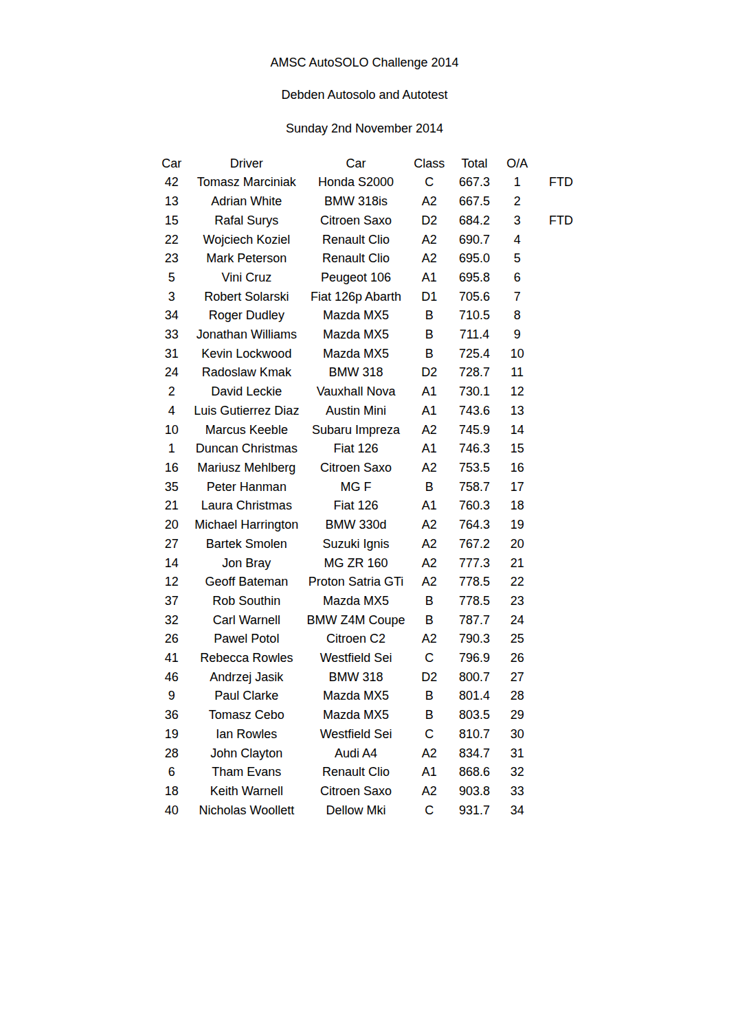AMSC AutoSOLO Challenge 2014
Debden Autosolo and Autotest
Sunday 2nd November 2014
| Car | Driver | Car | Class | Total | O/A | |
| --- | --- | --- | --- | --- | --- | --- |
| 42 | Tomasz Marciniak | Honda S2000 | C | 667.3 | 1 | FTD |
| 13 | Adrian White | BMW 318is | A2 | 667.5 | 2 | |
| 15 | Rafal Surys | Citroen Saxo | D2 | 684.2 | 3 | FTD |
| 22 | Wojciech Koziel | Renault Clio | A2 | 690.7 | 4 | |
| 23 | Mark Peterson | Renault Clio | A2 | 695.0 | 5 | |
| 5 | Vini Cruz | Peugeot 106 | A1 | 695.8 | 6 | |
| 3 | Robert Solarski | Fiat 126p Abarth | D1 | 705.6 | 7 | |
| 34 | Roger Dudley | Mazda MX5 | B | 710.5 | 8 | |
| 33 | Jonathan Williams | Mazda MX5 | B | 711.4 | 9 | |
| 31 | Kevin Lockwood | Mazda MX5 | B | 725.4 | 10 | |
| 24 | Radoslaw Kmak | BMW 318 | D2 | 728.7 | 11 | |
| 2 | David Leckie | Vauxhall Nova | A1 | 730.1 | 12 | |
| 4 | Luis Gutierrez Diaz | Austin Mini | A1 | 743.6 | 13 | |
| 10 | Marcus Keeble | Subaru Impreza | A2 | 745.9 | 14 | |
| 1 | Duncan Christmas | Fiat 126 | A1 | 746.3 | 15 | |
| 16 | Mariusz Mehlberg | Citroen Saxo | A2 | 753.5 | 16 | |
| 35 | Peter Hanman | MG F | B | 758.7 | 17 | |
| 21 | Laura Christmas | Fiat 126 | A1 | 760.3 | 18 | |
| 20 | Michael Harrington | BMW 330d | A2 | 764.3 | 19 | |
| 27 | Bartek Smolen | Suzuki Ignis | A2 | 767.2 | 20 | |
| 14 | Jon Bray | MG ZR 160 | A2 | 777.3 | 21 | |
| 12 | Geoff Bateman | Proton Satria GTi | A2 | 778.5 | 22 | |
| 37 | Rob Southin | Mazda MX5 | B | 778.5 | 23 | |
| 32 | Carl Warnell | BMW Z4M Coupe | B | 787.7 | 24 | |
| 26 | Pawel Potol | Citroen C2 | A2 | 790.3 | 25 | |
| 41 | Rebecca Rowles | Westfield Sei | C | 796.9 | 26 | |
| 46 | Andrzej Jasik | BMW 318 | D2 | 800.7 | 27 | |
| 9 | Paul Clarke | Mazda MX5 | B | 801.4 | 28 | |
| 36 | Tomasz Cebo | Mazda MX5 | B | 803.5 | 29 | |
| 19 | Ian Rowles | Westfield Sei | C | 810.7 | 30 | |
| 28 | John Clayton | Audi A4 | A2 | 834.7 | 31 | |
| 6 | Tham Evans | Renault Clio | A1 | 868.6 | 32 | |
| 18 | Keith Warnell | Citroen Saxo | A2 | 903.8 | 33 | |
| 40 | Nicholas Woollett | Dellow Mki | C | 931.7 | 34 | |